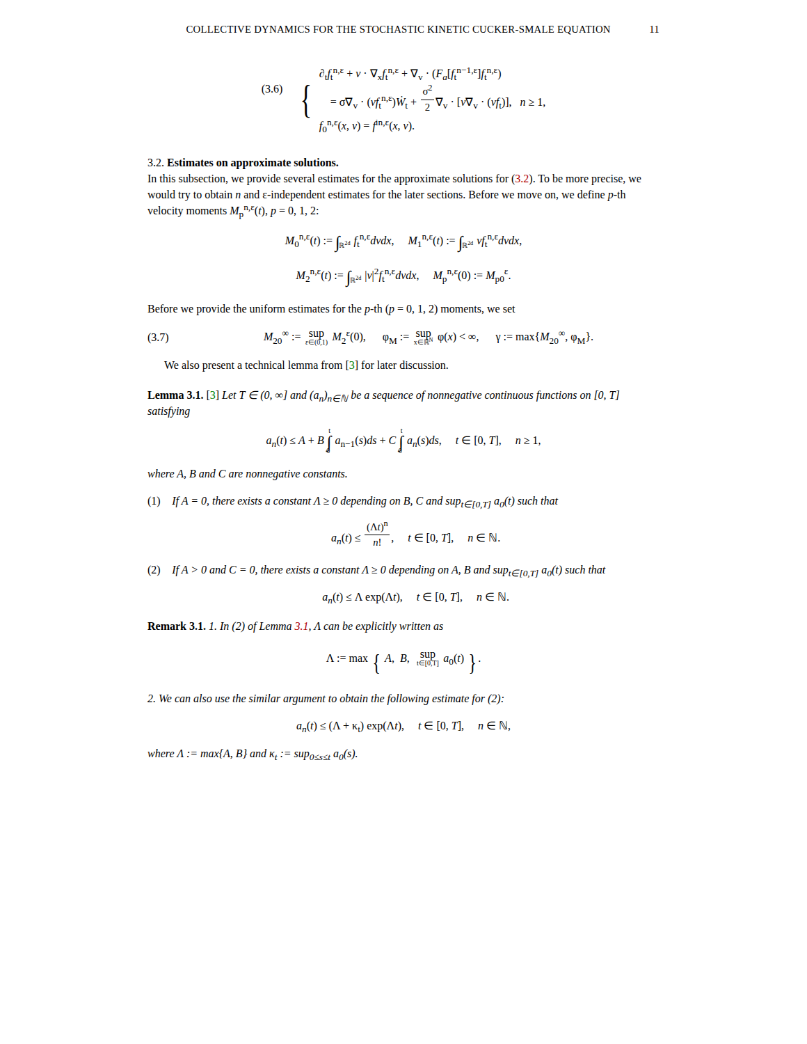COLLECTIVE DYNAMICS FOR THE STOCHASTIC KINETIC CUCKER-SMALE EQUATION11
(3.6)
{
∂tftn,ε + v · ∇xftn,ε + ∇v · (Fa[ftn−1,ε]ftn,ε)
= σ∇v · (vftn,ε)Ẇt + σ22∇v · [v∇v · (vft)], n ≥ 1,
f0n,ε(x, v) = fin,ε(x, v).
3.2. Estimates on approximate solutions.
In this subsection, we provide several estimates for the approximate solutions for (3.2). To be more precise, we would try to obtain n and ε-independent estimates for the later sections. Before we move on, we define p-th velocity moments Mpn,ε(t), p = 0, 1, 2:
M0n,ε(t) := ∫ℝ2d ftn,εdvdx, M1n,ε(t) := ∫ℝ2d vftn,εdvdx,
M2n,ε(t) := ∫ℝ2d |v|2ftn,εdvdx, Mpn,ε(0) := Mp0ε.
Before we provide the uniform estimates for the p-th (p = 0, 1, 2) moments, we set
(3.7)
M20∞ := sup ε∈(0,1) M2ε(0), φM := sup x∈ℝN φ(x) < ∞, γ := max{M20∞, φM}.
We also present a technical lemma from [3] for later discussion.
Lemma 3.1. [3] Let T ∈ (0, ∞] and (an)n∈ℕ be a sequence of nonnegative continuous functions on [0, T] satisfying
an(t) ≤ A + B ∫t 0 an−1(s)ds + C ∫t 0 an(s)ds, t ∈ [0, T], n ≥ 1,
where A, B and C are nonnegative constants.
(1) If A = 0, there exists a constant Λ ≥ 0 depending on B, C and supt∈[0,T] a0(t) such that
an(t) ≤ (Λt)n n!, t ∈ [0, T], n ∈ ℕ.
(2) If A > 0 and C = 0, there exists a constant Λ ≥ 0 depending on A, B and supt∈[0,T] a0(t) such that
an(t) ≤ Λ exp(Λt), t ∈ [0, T], n ∈ ℕ.
Remark 3.1. 1. In (2) of Lemma 3.1, Λ can be explicitly written as
Λ := max { A, B, sup t∈[0,T] a0(t) }.
2. We can also use the similar argument to obtain the following estimate for (2):
an(t) ≤ (Λ + κt) exp(Λt), t ∈ [0, T], n ∈ ℕ,
where Λ := max{A, B} and κt := sup0≤s≤t a0(s).